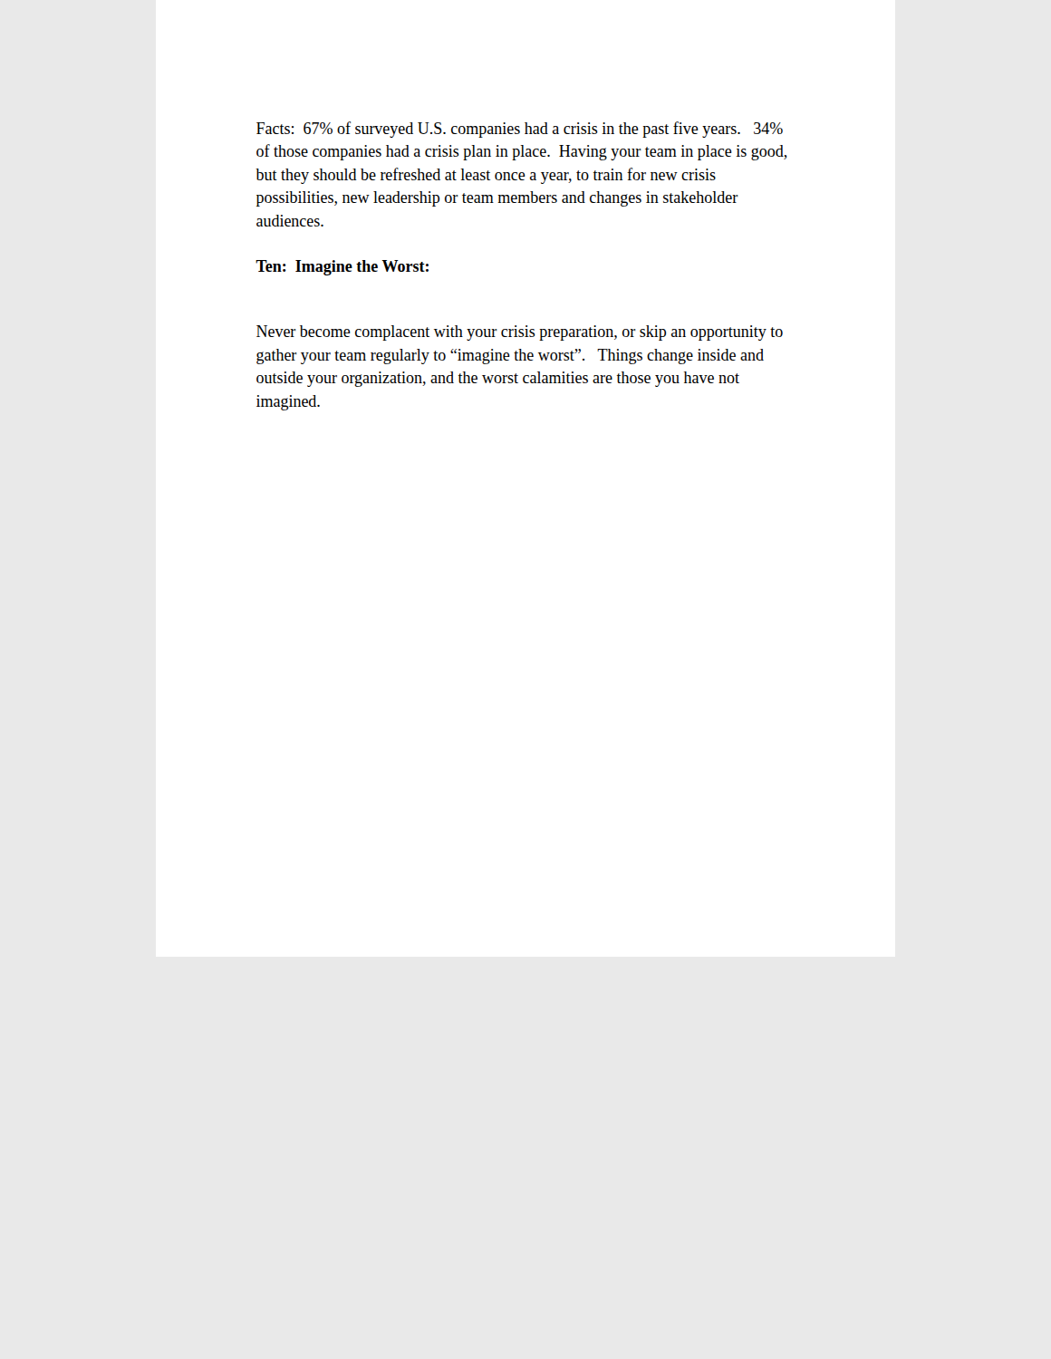Facts: 67% of surveyed U.S. companies had a crisis in the past five years. 34% of those companies had a crisis plan in place. Having your team in place is good, but they should be refreshed at least once a year, to train for new crisis possibilities, new leadership or team members and changes in stakeholder audiences.
Ten: Imagine the Worst:
Never become complacent with your crisis preparation, or skip an opportunity to gather your team regularly to “imagine the worst”. Things change inside and outside your organization, and the worst calamities are those you have not imagined.